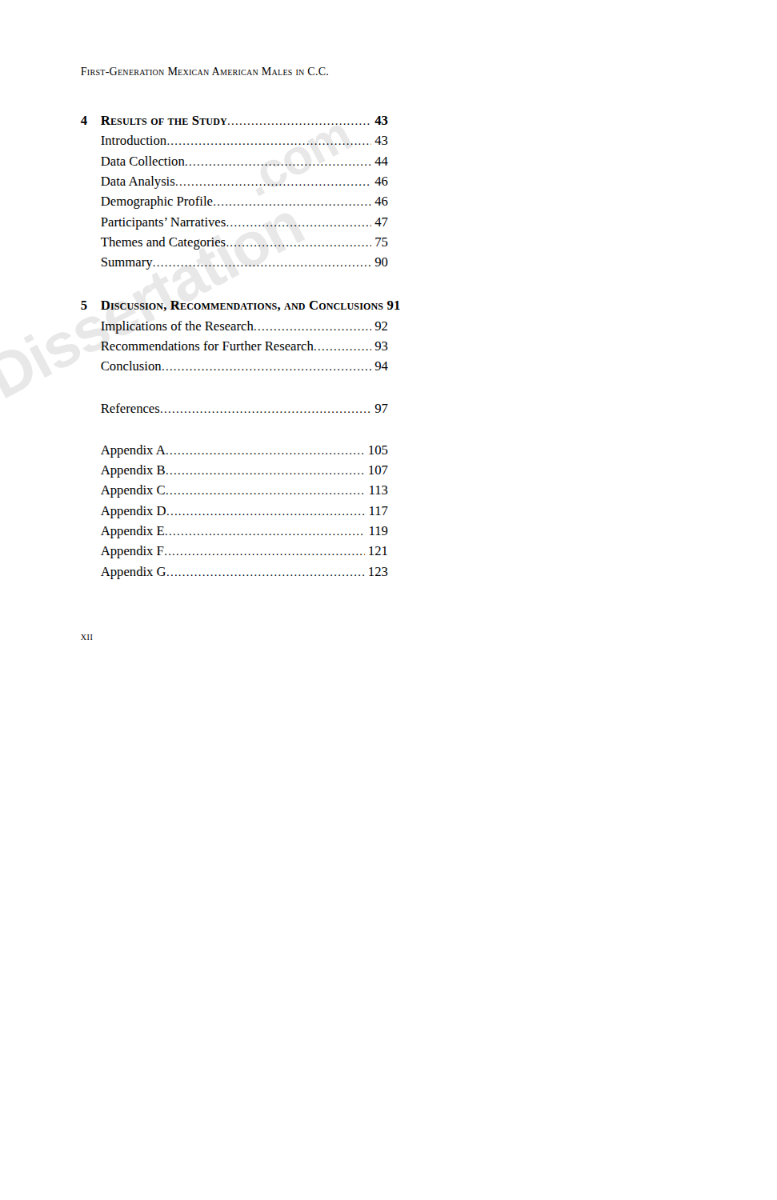Dissertation
.com
First-Generation Mexican American Males in C.C.
4 Results of the Study ........................................................................................................... 43
Introduction ........................................................................................................... 43
Data Collection ........................................................................................................... 44
Data Analysis ........................................................................................................... 46
Demographic Profile ........................................................................................................... 46
Participants’ Narratives ........................................................................................................... 47
Themes and Categories ........................................................................................................... 75
Summary ........................................................................................................... 90
5 Discussion, Recommendations, and Conclusions ....................... 91
Implications of the Research ........................................................................................................... 92
Recommendations for Further Research ........................................................................................................... 93
Conclusion ........................................................................................................... 94
References ........................................................................................................... 97
Appendix A ........................................................................................................... 105
Appendix B ........................................................................................................... 107
Appendix C ........................................................................................................... 113
Appendix D ........................................................................................................... 117
Appendix E ........................................................................................................... 119
Appendix F ........................................................................................................... 121
Appendix G ........................................................................................................... 123
xii